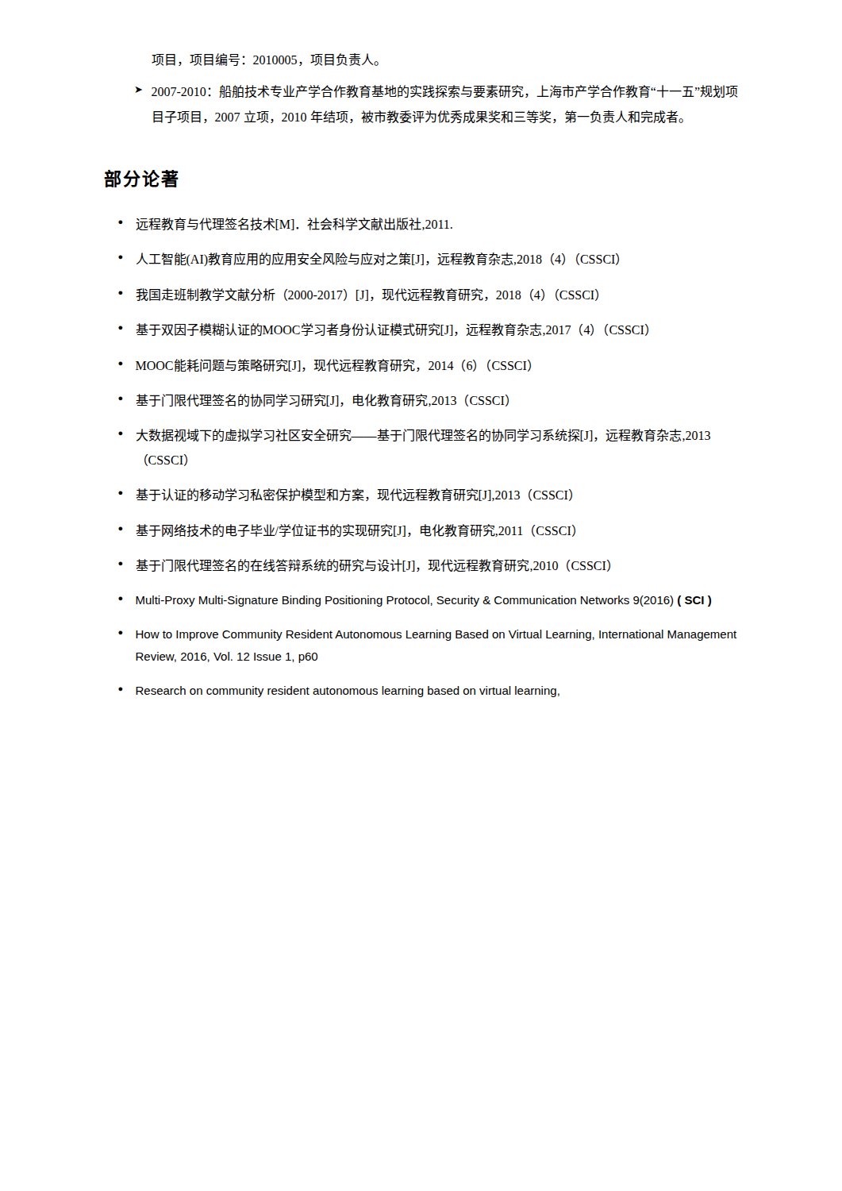项目，项目编号：2010005，项目负责人。
2007-2010：船舶技术专业产学合作教育基地的实践探索与要素研究，上海市产学合作教育“十一五”规划项目子项目，2007 立项，2010 年结项，被市教委评为优秀成果奖和三等奖，第一负责人和完成者。
部分论著
远程教育与代理签名技术[M]．社会科学文献出版社,2011.
人工智能(AI)教育应用的应用安全风险与应对之策[J]，远程教育杂志,2018（4）（CSSCI）
我国走班制教学文献分析（2000-2017）[J]，现代远程教育研究，2018（4）（CSSCI）
基于双因子模糊认证的MOOC学习者身份认证模式研究[J]，远程教育杂志,2017（4）（CSSCI）
MOOC能耗问题与策略研究[J]，现代远程教育研究，2014（6）（CSSCI）
基于门限代理签名的协同学习研究[J]，电化教育研究,2013（CSSCI）
大数据视域下的虚拟学习社区安全研究——基于门限代理签名的协同学习系统探[J]，远程教育杂志,2013（CSSCI）
基于认证的移动学习私密保护模型和方案，现代远程教育研究[J],2013（CSSCI）
基于网络技术的电子毕业/学位证书的实现研究[J]，电化教育研究,2011（CSSCI）
基于门限代理签名的在线答辩系统的研究与设计[J]，现代远程教育研究,2010（CSSCI）
Multi-Proxy Multi-Signature Binding Positioning Protocol, Security & Communication Networks 9(2016) ( SCI )
How to Improve Community Resident Autonomous Learning Based on Virtual Learning, International Management Review, 2016, Vol. 12 Issue 1, p60
Research on community resident autonomous learning based on virtual learning,